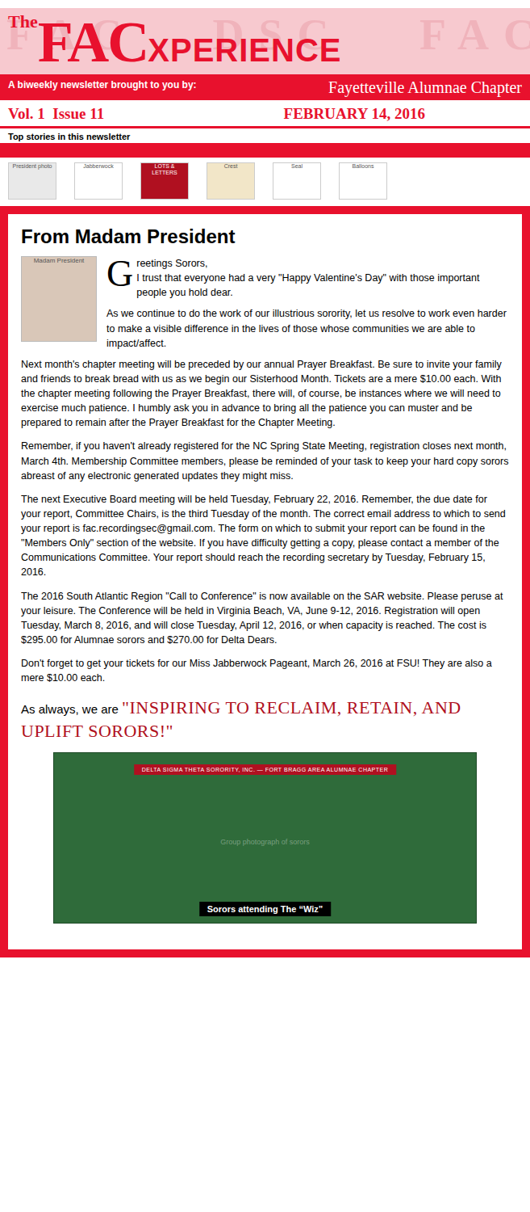FAC DSC FAC
The FAC XPERIENCE
A biweekly newsletter brought to you by: Fayetteville Alumnae Chapter
Vol. 1 Issue 11 FEBRUARY 14, 2016
Top stories in this newsletter
President photo
Jabberwock
LOTS & LETTERS
Crest
Seal
Balloons
From Madam President
Madam President
Greetings Sorors,
I trust that everyone had a very "Happy Valentine's Day" with those important people you hold dear.
As we continue to do the work of our illustrious sorority, let us resolve to work even harder to make a visible difference in the lives of those whose communities we are able to impact/affect.
Next month's chapter meeting will be preceded by our annual Prayer Breakfast. Be sure to invite your family and friends to break bread with us as we begin our Sisterhood Month. Tickets are a mere $10.00 each. With the chapter meeting following the Prayer Breakfast, there will, of course, be instances where we will need to exercise much patience. I humbly ask you in advance to bring all the patience you can muster and be prepared to remain after the Prayer Breakfast for the Chapter Meeting.
Remember, if you haven't already registered for the NC Spring State Meeting, registration closes next month, March 4th. Membership Committee members, please be reminded of your task to keep your hard copy sorors abreast of any electronic generated updates they might miss.
The next Executive Board meeting will be held Tuesday, February 22, 2016. Remember, the due date for your report, Committee Chairs, is the third Tuesday of the month. The correct email address to which to send your report is fac.recordingsec@gmail.com. The form on which to submit your report can be found in the "Members Only" section of the website. If you have difficulty getting a copy, please contact a member of the Communications Committee. Your report should reach the recording secretary by Tuesday, February 15, 2016.
The 2016 South Atlantic Region "Call to Conference" is now available on the SAR website. Please peruse at your leisure. The Conference will be held in Virginia Beach, VA, June 9-12, 2016. Registration will open Tuesday, March 8, 2016, and will close Tuesday, April 12, 2016, or when capacity is reached. The cost is $295.00 for Alumnae sorors and $270.00 for Delta Dears.
Don't forget to get your tickets for our Miss Jabberwock Pageant, March 26, 2016 at FSU! They are also a mere $10.00 each.
As always, we are "INSPIRING TO RECLAIM, RETAIN, AND UPLIFT SORORS!"
DELTA SIGMA THETA SORORITY, INC. — FORT BRAGG AREA ALUMNAE CHAPTER
Group photograph of sorors
Sorors attending The “Wiz”